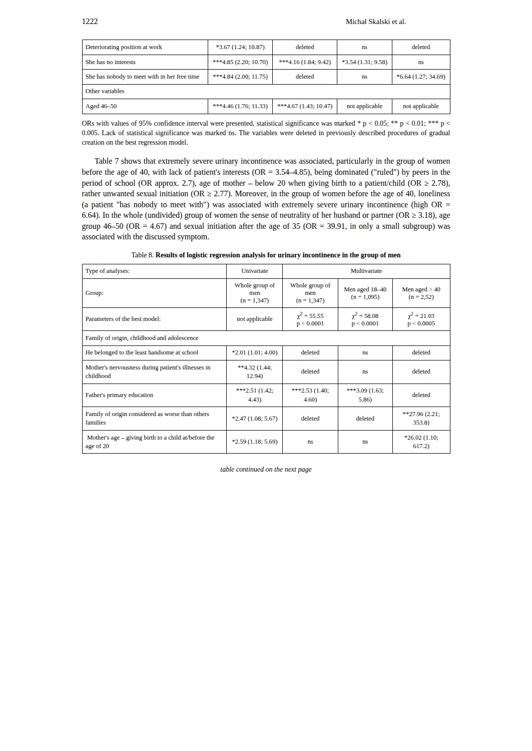1222
Michał Skalski et al.
| Deteriorating position at work | *3.67 (1.24; 10.87) | deleted | ns | deleted |
| She has no interests | ***4.85 (2.20; 10.70) | ***4.16 (1.84; 9.42) | *3.54 (1.31; 9.58) | ns |
| She has nobody to meet with in her free time | ***4.84 (2.00; 11.75) | deleted | ns | *6.64 (1.27; 34.69) |
| Other variables |
| Aged 46–50 | ***4.46 (1.76; 11.33) | ***4.67 (1.43; 10.47) | not applicable | not applicable |
ORs with values of 95% confidence interval were presented, statistical significance was marked * p < 0.05; ** p < 0.01; *** p < 0.005. Lack of statistical significance was marked ns. The variables were deleted in previously described procedures of gradual creation on the best regression model.
Table 7 shows that extremely severe urinary incontinence was associated, particularly in the group of women before the age of 40, with lack of patient's interests (OR = 3.54–4.85), being dominated ("ruled") by peers in the period of school (OR approx. 2.7), age of mother – below 20 when giving birth to a patient/child (OR ≥ 2.78), rather unwanted sexual initiation (OR ≥ 2.77). Moreover, in the group of women before the age of 40, loneliness (a patient "has nobody to meet with") was associated with extremely severe urinary incontinence (high OR = 6.64). In the whole (undivided) group of women the sense of neutrality of her husband or partner (OR ≥ 3.18), age group 46–50 (OR = 4.67) and sexual initiation after the age of 35 (OR = 39.91, in only a small subgroup) was associated with the discussed symptom.
Table 8. Results of logistic regression analysis for urinary incontinence in the group of men
| Type of analyses: | Univariate | Multivariate |
| Group: | Whole group of men (n = 1,347) | Whole group of men (n = 1,347) | Men aged 18–40 (n = 1,095) | Men aged > 40 (n = 2,52) |
| Parameters of the best model: | not applicable | χ 2 = 55.55 p < 0.0001 | χ 2 = 58.08 p < 0.0001 | χ 2 = 21.03 p < 0.0005 |
| Family of origin, childhood and adolescence |
| He belonged to the least handsome at school | *2.01 (1.01; 4.00) | deleted | ns | deleted |
| Mother's nervousness during patient's illnesses in childhood | **4.32 (1.44; 12.94) | deleted | ns | deleted |
| Father's primary education | ***2.51 (1.42; 4.43) | ***2.53 (1.40; 4.60) | ***3.09 (1.63; 5.86) | deleted |
| Family of origin considered as worse than others families | *2.47 (1.08; 5.67) | deleted | deleted | **27.96 (2.21; 353.8) |
| Mother's age – giving birth to a child at/before the age of 20 | *2.59 (1.18; 5.69) | ns | ns | *26.02 (1.10; 617.2) |
table continued on the next page